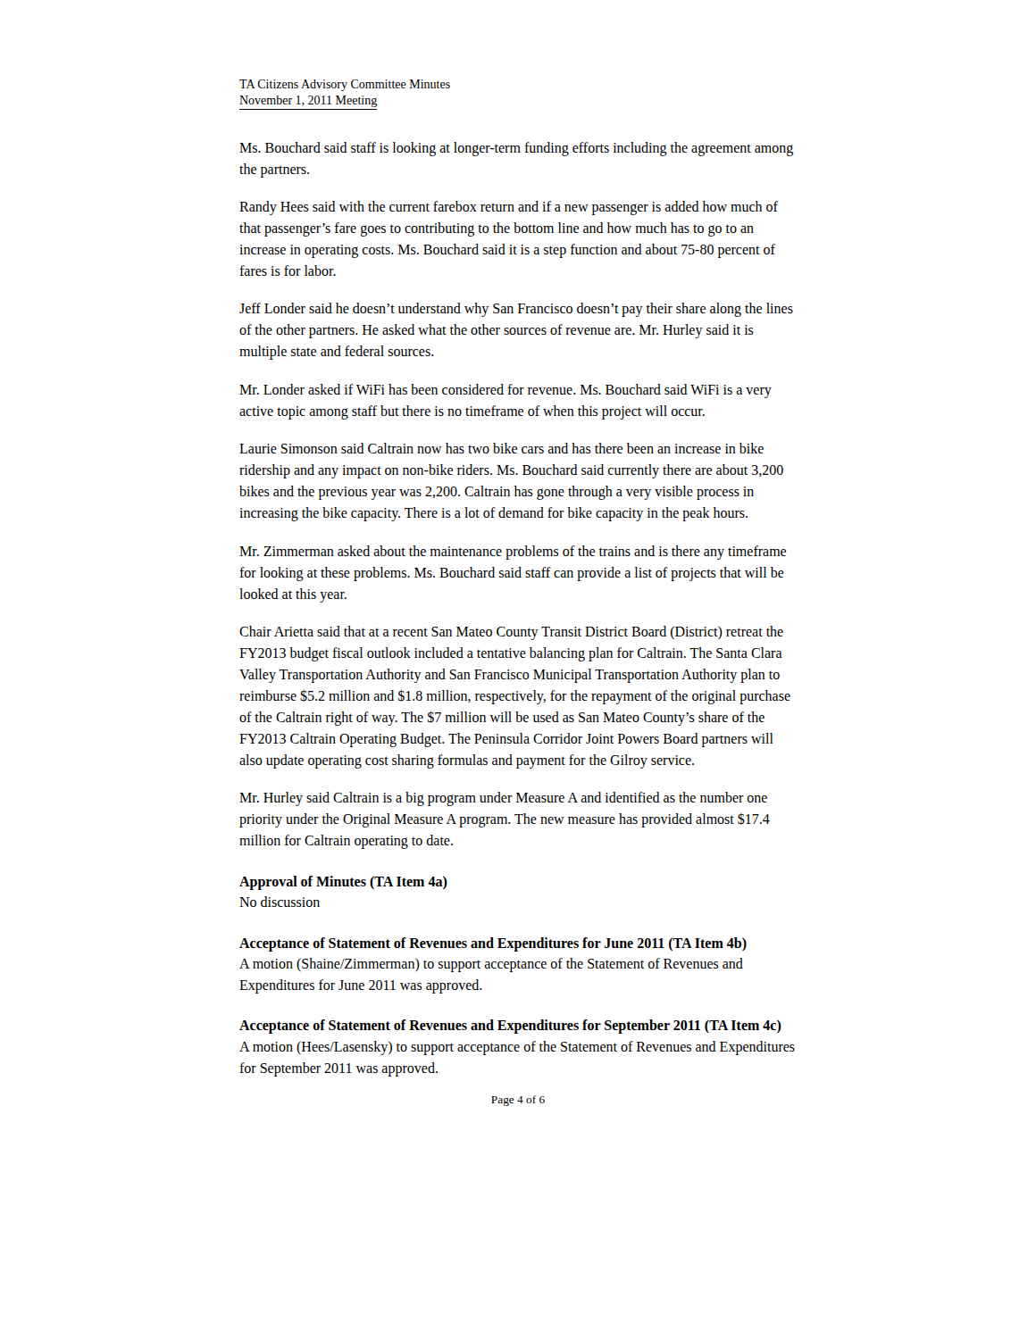TA Citizens Advisory Committee Minutes November 1, 2011 Meeting
Ms. Bouchard said staff is looking at longer-term funding efforts including the agreement among the partners.
Randy Hees said with the current farebox return and if a new passenger is added how much of that passenger’s fare goes to contributing to the bottom line and how much has to go to an increase in operating costs. Ms. Bouchard said it is a step function and about 75-80 percent of fares is for labor.
Jeff Londer said he doesn’t understand why San Francisco doesn’t pay their share along the lines of the other partners. He asked what the other sources of revenue are. Mr. Hurley said it is multiple state and federal sources.
Mr. Londer asked if WiFi has been considered for revenue. Ms. Bouchard said WiFi is a very active topic among staff but there is no timeframe of when this project will occur.
Laurie Simonson said Caltrain now has two bike cars and has there been an increase in bike ridership and any impact on non-bike riders. Ms. Bouchard said currently there are about 3,200 bikes and the previous year was 2,200. Caltrain has gone through a very visible process in increasing the bike capacity. There is a lot of demand for bike capacity in the peak hours.
Mr. Zimmerman asked about the maintenance problems of the trains and is there any timeframe for looking at these problems. Ms. Bouchard said staff can provide a list of projects that will be looked at this year.
Chair Arietta said that at a recent San Mateo County Transit District Board (District) retreat the FY2013 budget fiscal outlook included a tentative balancing plan for Caltrain. The Santa Clara Valley Transportation Authority and San Francisco Municipal Transportation Authority plan to reimburse $5.2 million and $1.8 million, respectively, for the repayment of the original purchase of the Caltrain right of way. The $7 million will be used as San Mateo County’s share of the FY2013 Caltrain Operating Budget. The Peninsula Corridor Joint Powers Board partners will also update operating cost sharing formulas and payment for the Gilroy service.
Mr. Hurley said Caltrain is a big program under Measure A and identified as the number one priority under the Original Measure A program. The new measure has provided almost $17.4 million for Caltrain operating to date.
Approval of Minutes (TA Item 4a)
No discussion
Acceptance of Statement of Revenues and Expenditures for June 2011 (TA Item 4b)
A motion (Shaine/Zimmerman) to support acceptance of the Statement of Revenues and Expenditures for June 2011 was approved.
Acceptance of Statement of Revenues and Expenditures for September 2011 (TA Item 4c)
A motion (Hees/Lasensky) to support acceptance of the Statement of Revenues and Expenditures for September 2011 was approved.
Page 4 of 6